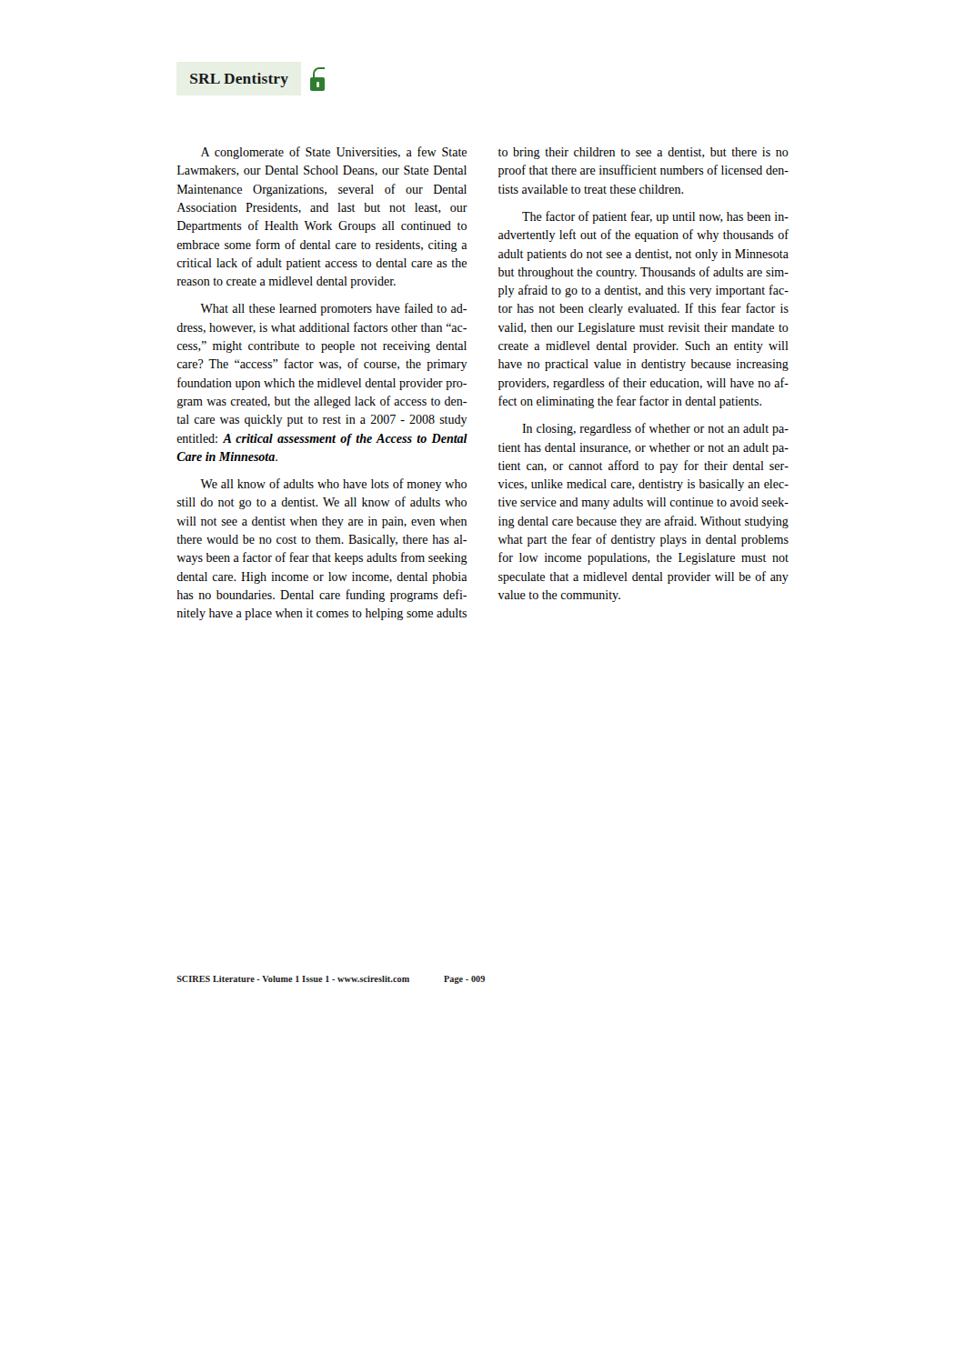SRL Dentistry
A conglomerate of State Universities, a few State Lawmakers, our Dental School Deans, our State Dental Maintenance Organizations, several of our Dental Association Presidents, and last but not least, our Departments of Health Work Groups all continued to embrace some form of dental care to residents, citing a critical lack of adult patient access to dental care as the reason to create a midlevel dental provider.
What all these learned promoters have failed to address, however, is what additional factors other than “access,” might contribute to people not receiving dental care? The “access” factor was, of course, the primary foundation upon which the midlevel dental provider program was created, but the alleged lack of access to dental care was quickly put to rest in a 2007 - 2008 study entitled: A critical assessment of the Access to Dental Care in Minnesota.
We all know of adults who have lots of money who still do not go to a dentist. We all know of adults who will not see a dentist when they are in pain, even when there would be no cost to them. Basically, there has always been a factor of fear that keeps adults from seeking dental care. High income or low income, dental phobia has no boundaries. Dental care funding programs definitely have a place when it comes to helping some adults to bring their children to see a dentist, but there is no proof that there are insufficient numbers of licensed dentists available to treat these children.
The factor of patient fear, up until now, has been inadvertently left out of the equation of why thousands of adult patients do not see a dentist, not only in Minnesota but throughout the country. Thousands of adults are simply afraid to go to a dentist, and this very important factor has not been clearly evaluated. If this fear factor is valid, then our Legislature must revisit their mandate to create a midlevel dental provider. Such an entity will have no practical value in dentistry because increasing providers, regardless of their education, will have no affect on eliminating the fear factor in dental patients.
In closing, regardless of whether or not an adult patient has dental insurance, or whether or not an adult patient can, or cannot afford to pay for their dental services, unlike medical care, dentistry is basically an elective service and many adults will continue to avoid seeking dental care because they are afraid. Without studying what part the fear of dentistry plays in dental problems for low income populations, the Legislature must not speculate that a midlevel dental provider will be of any value to the community.
SCIRES Literature - Volume 1 Issue 1 - www.scireslit.com
Page - 009